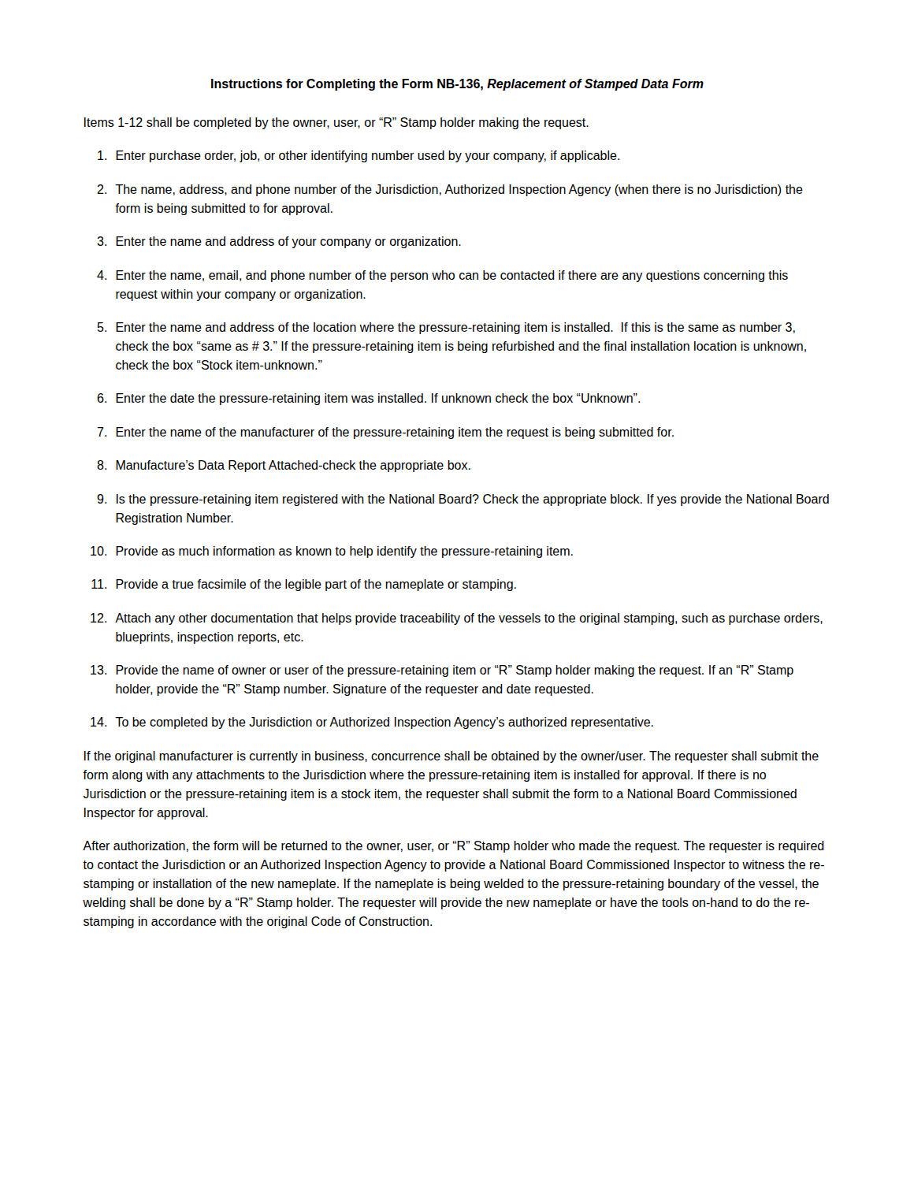Instructions for Completing the Form NB-136, Replacement of Stamped Data Form
Items 1-12 shall be completed by the owner, user, or “R” Stamp holder making the request.
Enter purchase order, job, or other identifying number used by your company, if applicable.
The name, address, and phone number of the Jurisdiction, Authorized Inspection Agency (when there is no Jurisdiction) the form is being submitted to for approval.
Enter the name and address of your company or organization.
Enter the name, email, and phone number of the person who can be contacted if there are any questions concerning this request within your company or organization.
Enter the name and address of the location where the pressure-retaining item is installed. If this is the same as number 3, check the box “same as # 3.” If the pressure-retaining item is being refurbished and the final installation location is unknown, check the box “Stock item-unknown.”
Enter the date the pressure-retaining item was installed. If unknown check the box “Unknown”.
Enter the name of the manufacturer of the pressure-retaining item the request is being submitted for.
Manufacture’s Data Report Attached-check the appropriate box.
Is the pressure-retaining item registered with the National Board? Check the appropriate block. If yes provide the National Board Registration Number.
Provide as much information as known to help identify the pressure-retaining item.
Provide a true facsimile of the legible part of the nameplate or stamping.
Attach any other documentation that helps provide traceability of the vessels to the original stamping, such as purchase orders, blueprints, inspection reports, etc.
Provide the name of owner or user of the pressure-retaining item or “R” Stamp holder making the request. If an “R” Stamp holder, provide the “R” Stamp number. Signature of the requester and date requested.
To be completed by the Jurisdiction or Authorized Inspection Agency’s authorized representative.
If the original manufacturer is currently in business, concurrence shall be obtained by the owner/user. The requester shall submit the form along with any attachments to the Jurisdiction where the pressure-retaining item is installed for approval. If there is no Jurisdiction or the pressure-retaining item is a stock item, the requester shall submit the form to a National Board Commissioned Inspector for approval.
After authorization, the form will be returned to the owner, user, or “R” Stamp holder who made the request. The requester is required to contact the Jurisdiction or an Authorized Inspection Agency to provide a National Board Commissioned Inspector to witness the re-stamping or installation of the new nameplate. If the nameplate is being welded to the pressure-retaining boundary of the vessel, the welding shall be done by a “R” Stamp holder. The requester will provide the new nameplate or have the tools on-hand to do the re-stamping in accordance with the original Code of Construction.